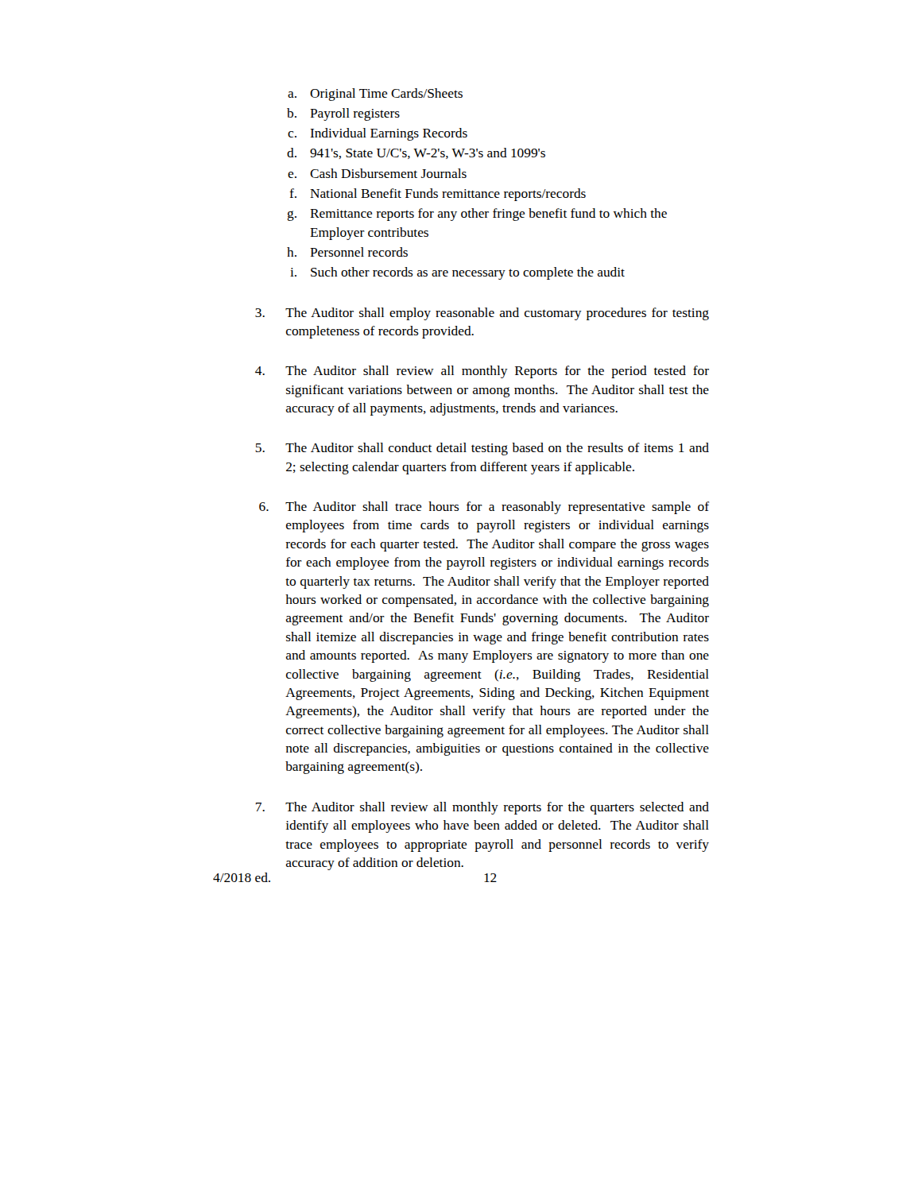Original Time Cards/Sheets
Payroll registers
Individual Earnings Records
941's, State U/C's, W-2's, W-3's and 1099's
Cash Disbursement Journals
National Benefit Funds remittance reports/records
Remittance reports for any other fringe benefit fund to which the Employer contributes
Personnel records
Such other records as are necessary to complete the audit
3.
The Auditor shall employ reasonable and customary procedures for testing completeness of records provided.
4.
The Auditor shall review all monthly Reports for the period tested for significant variations between or among months. The Auditor shall test the accuracy of all payments, adjustments, trends and variances.
5.
The Auditor shall conduct detail testing based on the results of items 1 and 2; selecting calendar quarters from different years if applicable.
6.
The Auditor shall trace hours for a reasonably representative sample of employees from time cards to payroll registers or individual earnings records for each quarter tested. The Auditor shall compare the gross wages for each employee from the payroll registers or individual earnings records to quarterly tax returns. The Auditor shall verify that the Employer reported hours worked or compensated, in accordance with the collective bargaining agreement and/or the Benefit Funds' governing documents. The Auditor shall itemize all discrepancies in wage and fringe benefit contribution rates and amounts reported. As many Employers are signatory to more than one collective bargaining agreement (i.e., Building Trades, Residential Agreements, Project Agreements, Siding and Decking, Kitchen Equipment Agreements), the Auditor shall verify that hours are reported under the correct collective bargaining agreement for all employees. The Auditor shall note all discrepancies, ambiguities or questions contained in the collective bargaining agreement(s).
7.
The Auditor shall review all monthly reports for the quarters selected and identify all employees who have been added or deleted. The Auditor shall trace employees to appropriate payroll and personnel records to verify accuracy of addition or deletion.
4/2018 ed.
12